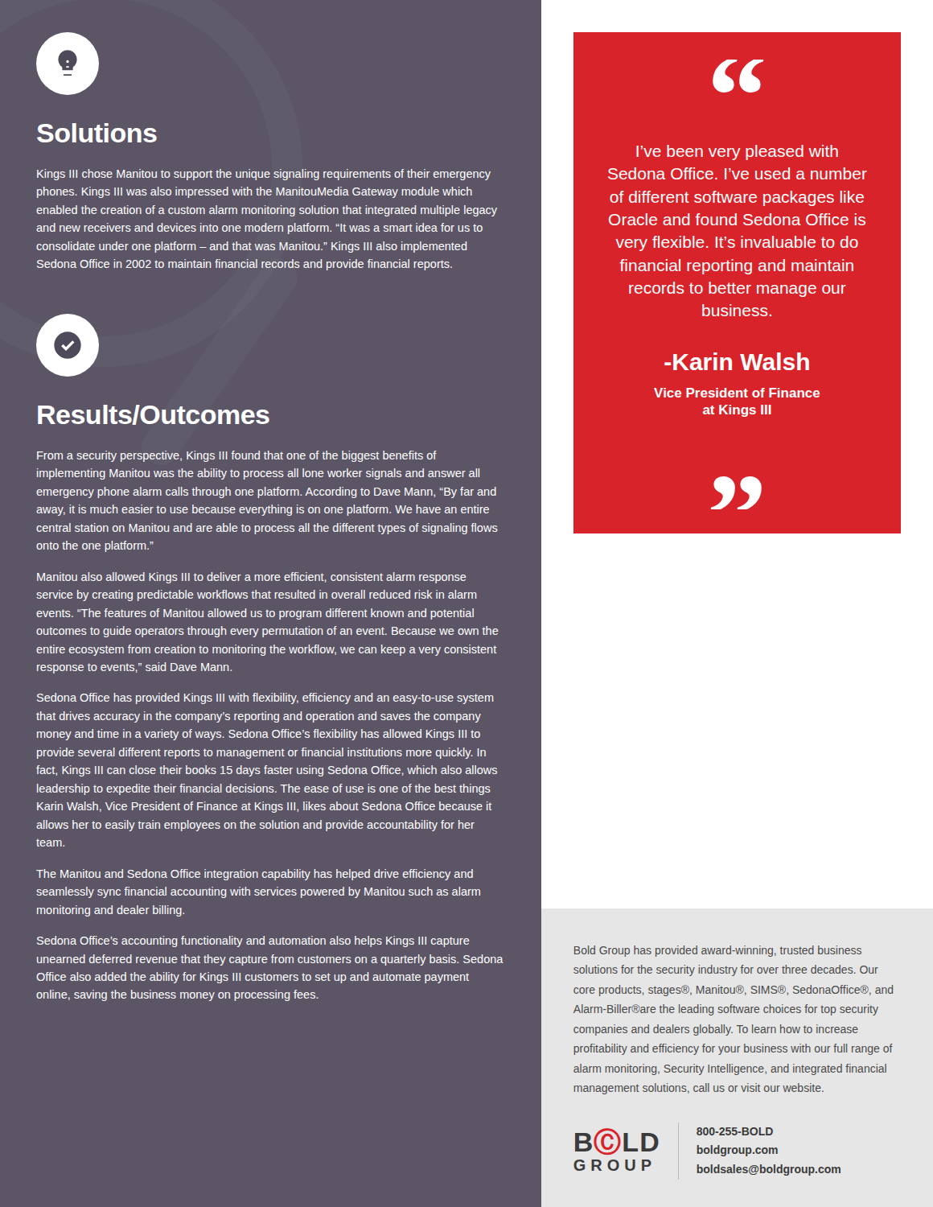Solutions
Kings III chose Manitou to support the unique signaling requirements of their emergency phones. Kings III was also impressed with the ManitouMedia Gateway module which enabled the creation of a custom alarm monitoring solution that integrated multiple legacy and new receivers and devices into one modern platform. “It was a smart idea for us to consolidate under one platform – and that was Manitou.” Kings III also implemented Sedona Office in 2002 to maintain financial records and provide financial reports.
Results/Outcomes
From a security perspective, Kings III found that one of the biggest benefits of implementing Manitou was the ability to process all lone worker signals and answer all emergency phone alarm calls through one platform. According to Dave Mann, “By far and away, it is much easier to use because everything is on one platform. We have an entire central station on Manitou and are able to process all the different types of signaling flows onto the one platform.”
Manitou also allowed Kings III to deliver a more efficient, consistent alarm response service by creating predictable workflows that resulted in overall reduced risk in alarm events. “The features of Manitou allowed us to program different known and potential outcomes to guide operators through every permutation of an event. Because we own the entire ecosystem from creation to monitoring the workflow, we can keep a very consistent response to events,” said Dave Mann.
Sedona Office has provided Kings III with flexibility, efficiency and an easy-to-use system that drives accuracy in the company’s reporting and operation and saves the company money and time in a variety of ways. Sedona Office’s flexibility has allowed Kings III to provide several different reports to management or financial institutions more quickly. In fact, Kings III can close their books 15 days faster using Sedona Office, which also allows leadership to expedite their financial decisions. The ease of use is one of the best things Karin Walsh, Vice President of Finance at Kings III, likes about Sedona Office because it allows her to easily train employees on the solution and provide accountability for her team.
The Manitou and Sedona Office integration capability has helped drive efficiency and seamlessly sync financial accounting with services powered by Manitou such as alarm monitoring and dealer billing.
Sedona Office’s accounting functionality and automation also helps Kings III capture unearned deferred revenue that they capture from customers on a quarterly basis. Sedona Office also added the ability for Kings III customers to set up and automate payment online, saving the business money on processing fees.
“
I’ve been very pleased with Sedona Office. I’ve used a number of different software packages like Oracle and found Sedona Office is very flexible. It’s invaluable to do financial reporting and maintain records to better manage our business.
-Karin Walsh
Vice President of Finance
at Kings III
“
Bold Group has provided award-winning, trusted business solutions for the security industry for over three decades. Our core products, stages®, Manitou®, SIMS®, SedonaOffice®, and Alarm-Biller®are the leading software choices for top security companies and dealers globally. To learn how to increase profitability and efficiency for your business with our full range of alarm monitoring, Security Intelligence, and integrated financial management solutions, call us or visit our website.
BⒸLD GROUP
800-255-BOLD
boldgroup.com
boldsales@boldgroup.com